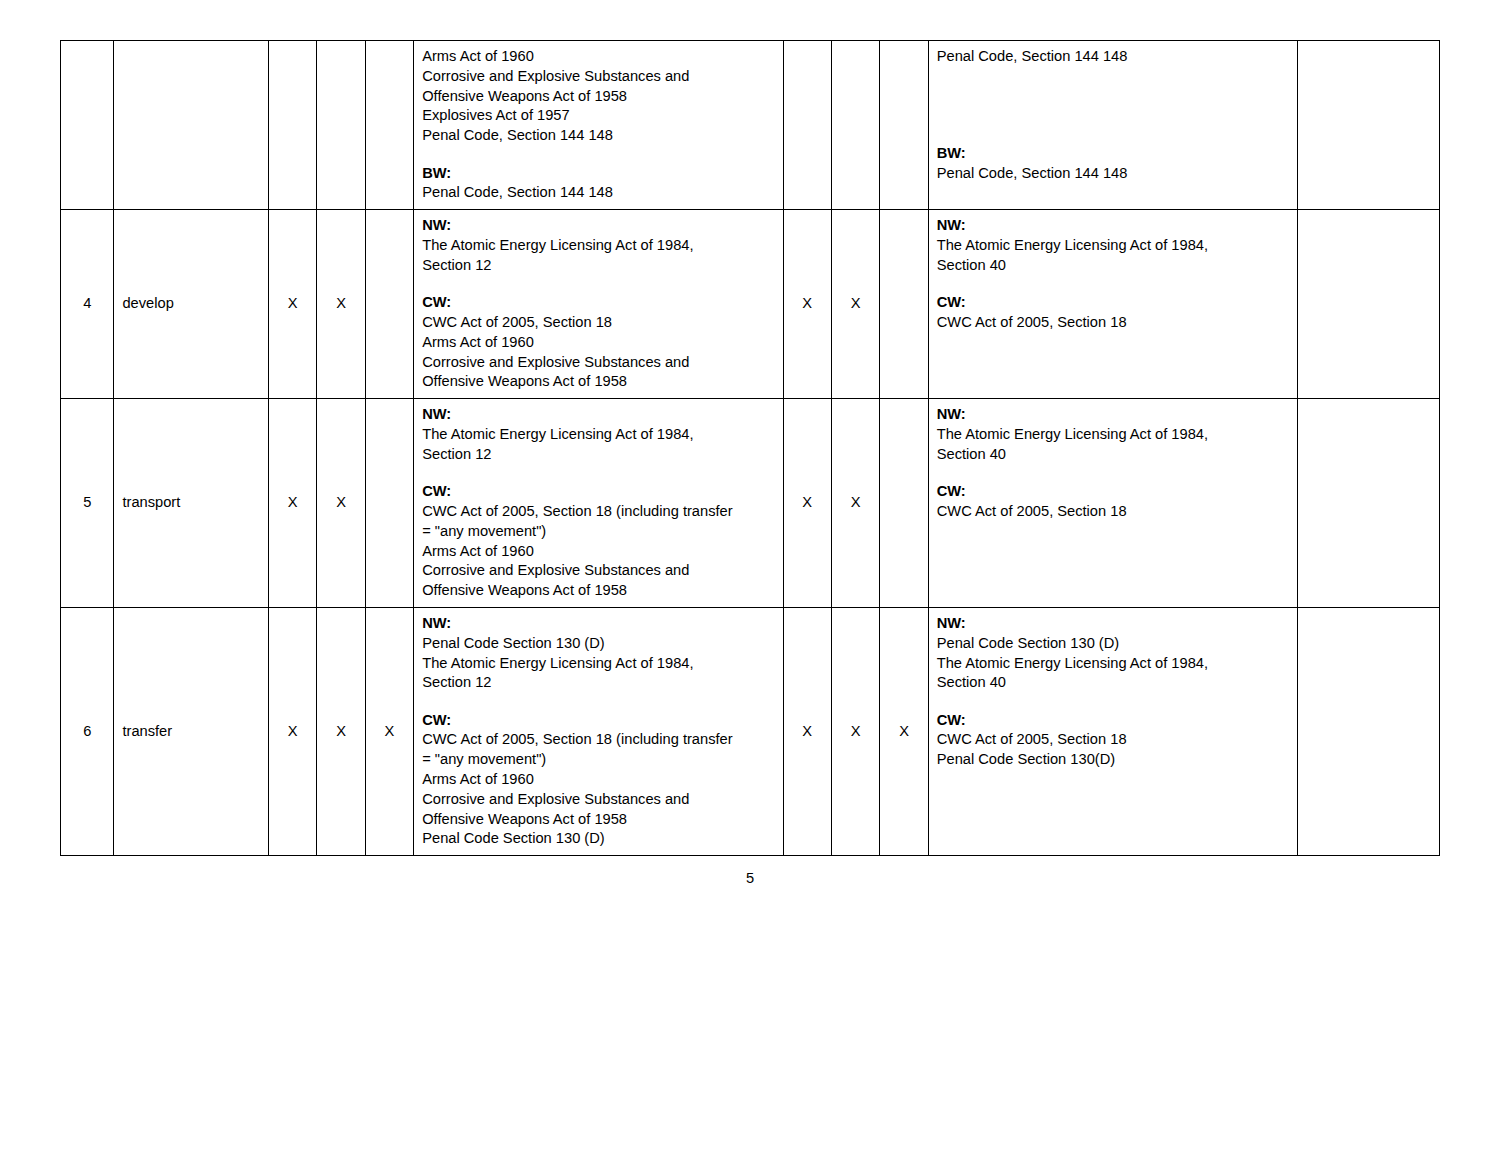| | | | | | Arms Act of 1960 Corrosive and Explosive Substances and Offensive Weapons Act of 1958 Explosives Act of 1957 Penal Code, Section 144 148 BW: Penal Code, Section 144 148 | | | | Penal Code, Section 144 148 BW: Penal Code, Section 144 148 | |
| 4 | develop | X | X | | NW: The Atomic Energy Licensing Act of 1984, Section 12 CW: CWC Act of 2005, Section 18 Arms Act of 1960 Corrosive and Explosive Substances and Offensive Weapons Act of 1958 | X | X | | NW: The Atomic Energy Licensing Act of 1984, Section 40 CW: CWC Act of 2005, Section 18 | |
| 5 | transport | X | X | | NW: The Atomic Energy Licensing Act of 1984, Section 12 CW: CWC Act of 2005, Section 18 (including transfer = "any movement") Arms Act of 1960 Corrosive and Explosive Substances and Offensive Weapons Act of 1958 | X | X | | NW: The Atomic Energy Licensing Act of 1984, Section 40 CW: CWC Act of 2005, Section 18 | |
| 6 | transfer | X | X | X | NW: Penal Code Section 130 (D) The Atomic Energy Licensing Act of 1984, Section 12 CW: CWC Act of 2005, Section 18 (including transfer = "any movement") Arms Act of 1960 Corrosive and Explosive Substances and Offensive Weapons Act of 1958 Penal Code Section 130 (D) | X | X | X | NW: Penal Code Section 130 (D) The Atomic Energy Licensing Act of 1984, Section 40 CW: CWC Act of 2005, Section 18 Penal Code Section 130(D) | |
5